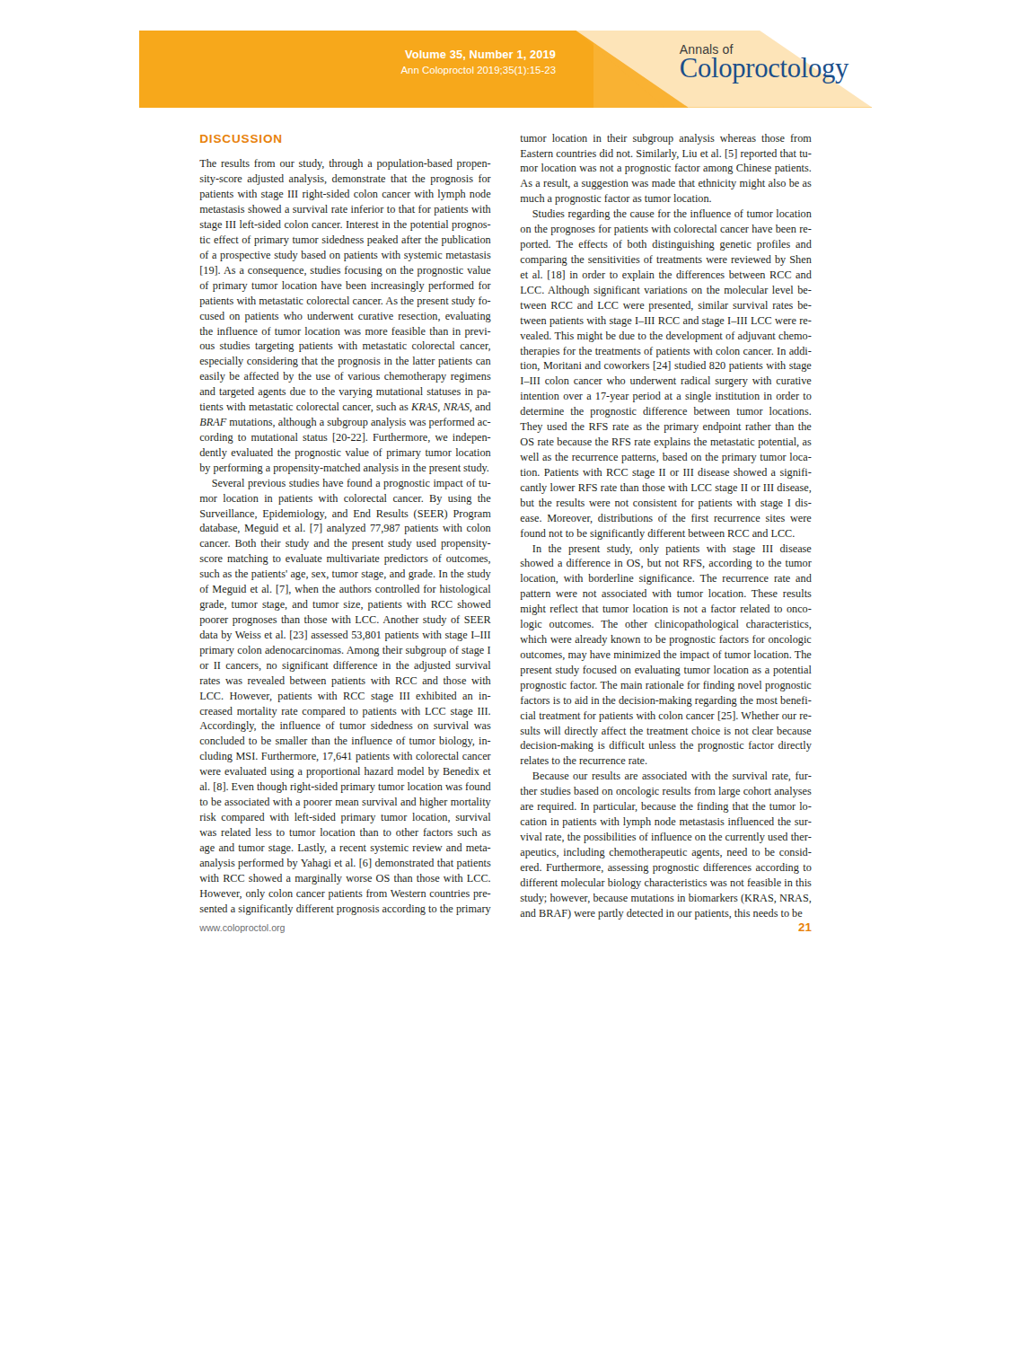Volume 35, Number 1, 2019
Ann Coloproctol 2019;35(1):15-23
Annals of
Coloproctology
DISCUSSION
The results from our study, through a population-based propensity-score adjusted analysis, demonstrate that the prognosis for patients with stage III right-sided colon cancer with lymph node metastasis showed a survival rate inferior to that for patients with stage III left-sided colon cancer. Interest in the potential prognostic effect of primary tumor sidedness peaked after the publication of a prospective study based on patients with systemic metastasis [19]. As a consequence, studies focusing on the prognostic value of primary tumor location have been increasingly performed for patients with metastatic colorectal cancer. As the present study focused on patients who underwent curative resection, evaluating the influence of tumor location was more feasible than in previous studies targeting patients with metastatic colorectal cancer, especially considering that the prognosis in the latter patients can easily be affected by the use of various chemotherapy regimens and targeted agents due to the varying mutational statuses in patients with metastatic colorectal cancer, such as KRAS, NRAS, and BRAF mutations, although a subgroup analysis was performed according to mutational status [20-22]. Furthermore, we independently evaluated the prognostic value of primary tumor location by performing a propensity-matched analysis in the present study.
Several previous studies have found a prognostic impact of tumor location in patients with colorectal cancer. By using the Surveillance, Epidemiology, and End Results (SEER) Program database, Meguid et al. [7] analyzed 77,987 patients with colon cancer. Both their study and the present study used propensity-score matching to evaluate multivariate predictors of outcomes, such as the patients' age, sex, tumor stage, and grade. In the study of Meguid et al. [7], when the authors controlled for histological grade, tumor stage, and tumor size, patients with RCC showed poorer prognoses than those with LCC. Another study of SEER data by Weiss et al. [23] assessed 53,801 patients with stage I–III primary colon adenocarcinomas. Among their subgroup of stage I or II cancers, no significant difference in the adjusted survival rates was revealed between patients with RCC and those with LCC. However, patients with RCC stage III exhibited an increased mortality rate compared to patients with LCC stage III. Accordingly, the influence of tumor sidedness on survival was concluded to be smaller than the influence of tumor biology, including MSI. Furthermore, 17,641 patients with colorectal cancer were evaluated using a proportional hazard model by Benedix et al. [8]. Even though right-sided primary tumor location was found to be associated with a poorer mean survival and higher mortality risk compared with left-sided primary tumor location, survival was related less to tumor location than to other factors such as age and tumor stage. Lastly, a recent systemic review and meta-analysis performed by Yahagi et al. [6] demonstrated that patients with RCC showed a marginally worse OS than those with LCC. However, only colon cancer patients from Western countries presented a significantly different prognosis according to the primary tumor location in their subgroup analysis whereas those from Eastern countries did not. Similarly, Liu et al. [5] reported that tumor location was not a prognostic factor among Chinese patients. As a result, a suggestion was made that ethnicity might also be as much a prognostic factor as tumor location.
Studies regarding the cause for the influence of tumor location on the prognoses for patients with colorectal cancer have been reported. The effects of both distinguishing genetic profiles and comparing the sensitivities of treatments were reviewed by Shen et al. [18] in order to explain the differences between RCC and LCC. Although significant variations on the molecular level between RCC and LCC were presented, similar survival rates between patients with stage I–III RCC and stage I–III LCC were revealed. This might be due to the development of adjuvant chemotherapies for the treatments of patients with colon cancer. In addition, Moritani and coworkers [24] studied 820 patients with stage I–III colon cancer who underwent radical surgery with curative intention over a 17-year period at a single institution in order to determine the prognostic difference between tumor locations. They used the RFS rate as the primary endpoint rather than the OS rate because the RFS rate explains the metastatic potential, as well as the recurrence patterns, based on the primary tumor location. Patients with RCC stage II or III disease showed a significantly lower RFS rate than those with LCC stage II or III disease, but the results were not consistent for patients with stage I disease. Moreover, distributions of the first recurrence sites were found not to be significantly different between RCC and LCC.
In the present study, only patients with stage III disease showed a difference in OS, but not RFS, according to the tumor location, with borderline significance. The recurrence rate and pattern were not associated with tumor location. These results might reflect that tumor location is not a factor related to oncologic outcomes. The other clinicopathological characteristics, which were already known to be prognostic factors for oncologic outcomes, may have minimized the impact of tumor location. The present study focused on evaluating tumor location as a potential prognostic factor. The main rationale for finding novel prognostic factors is to aid in the decision-making regarding the most beneficial treatment for patients with colon cancer [25]. Whether our results will directly affect the treatment choice is not clear because decision-making is difficult unless the prognostic factor directly relates to the recurrence rate.
Because our results are associated with the survival rate, further studies based on oncologic results from large cohort analyses are required. In particular, because the finding that the tumor location in patients with lymph node metastasis influenced the survival rate, the possibilities of influence on the currently used therapeutics, including chemotherapeutic agents, need to be considered. Furthermore, assessing prognostic differences according to different molecular biology characteristics was not feasible in this study; however, because mutations in biomarkers (KRAS, NRAS, and BRAF) were partly detected in our patients, this needs to be
www.coloproctol.org 21